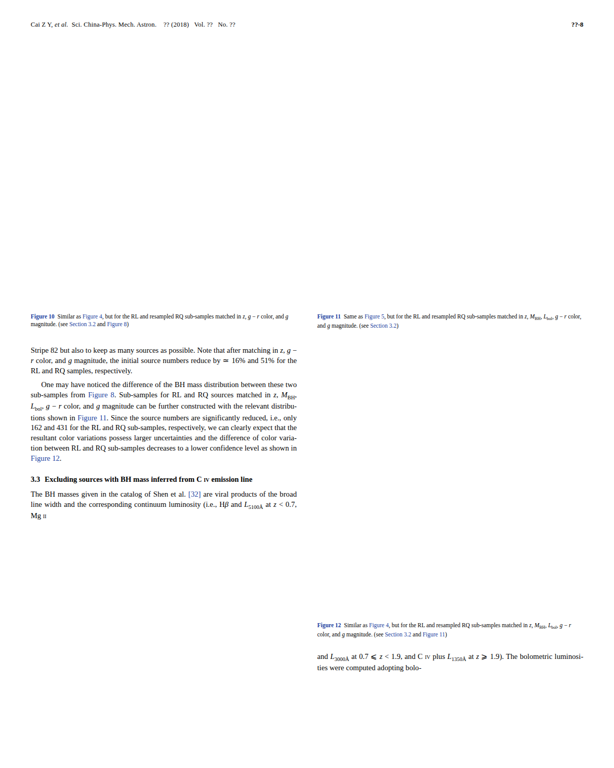Cai Z Y, et al. Sci. China-Phys. Mech. Astron. ?? (2018) Vol. ?? No. ??
??-8
Figure 10 Similar as Figure 4, but for the RL and resampled RQ sub-samples matched in z, g − r color, and g magnitude. (see Section 3.2 and Figure 8)
Stripe 82 but also to keep as many sources as possible. Note that after matching in z, g − r color, and g magnitude, the initial source numbers reduce by ≃ 16% and 51% for the RL and RQ samples, respectively.
One may have noticed the difference of the BH mass distribution between these two sub-samples from Figure 8. Sub-samples for RL and RQ sources matched in z, MBH, Lbol, g − r color, and g magnitude can be further constructed with the relevant distributions shown in Figure 11. Since the source numbers are significantly reduced, i.e., only 162 and 431 for the RL and RQ sub-samples, respectively, we can clearly expect that the resultant color variations possess larger uncertainties and the difference of color variation between RL and RQ sub-samples decreases to a lower confidence level as shown in Figure 12.
3.3 Excluding sources with BH mass inferred from C iv emission line
The BH masses given in the catalog of Shen et al. [32] are viral products of the broad line width and the corresponding continuum luminosity (i.e., Hβ and L5100Å at z < 0.7, Mg ii
Figure 11 Same as Figure 5, but for the RL and resampled RQ sub-samples matched in z, MBH, Lbol, g − r color, and g magnitude. (see Section 3.2)
Figure 12 Similar as Figure 4, but for the RL and resampled RQ sub-samples matched in z, MBH, Lbol, g − r color, and g magnitude. (see Section 3.2 and Figure 11)
and L3000Å at 0.7 ⩽ z < 1.9, and C iv plus L1350Å at z ⩾ 1.9). The bolometric luminosities were computed adopting bolo-